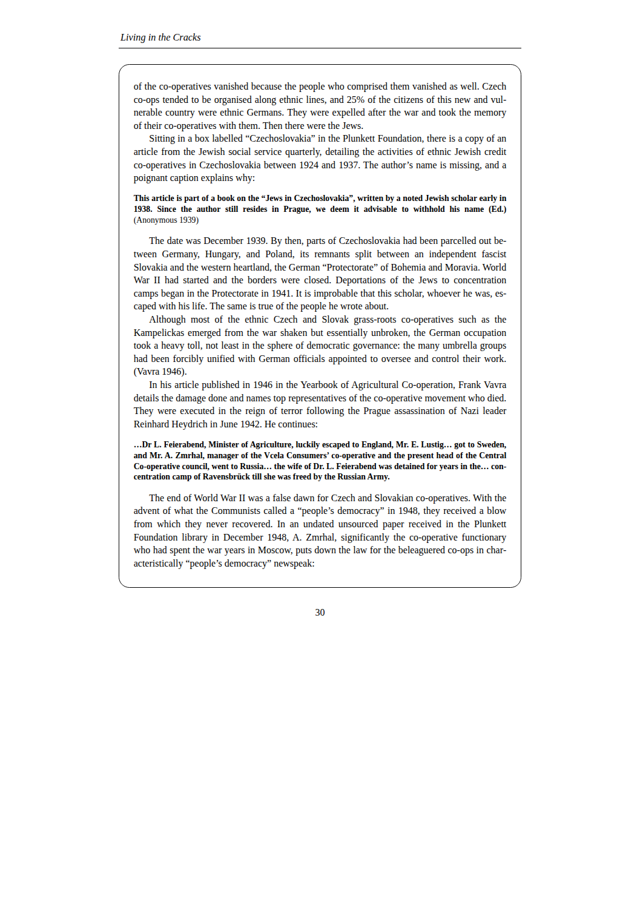Living in the Cracks
of the co-operatives vanished because the people who comprised them vanished as well. Czech co-ops tended to be organised along ethnic lines, and 25% of the citizens of this new and vulnerable country were ethnic Germans. They were expelled after the war and took the memory of their co-operatives with them. Then there were the Jews.
Sitting in a box labelled “Czechoslovakia” in the Plunkett Foundation, there is a copy of an article from the Jewish social service quarterly, detailing the activities of ethnic Jewish credit co-operatives in Czechoslovakia between 1924 and 1937. The author’s name is missing, and a poignant caption explains why:
This article is part of a book on the “Jews in Czechoslovakia”, written by a noted Jewish scholar early in 1938. Since the author still resides in Prague, we deem it advisable to withhold his name (Ed.) (Anonymous 1939)
The date was December 1939. By then, parts of Czechoslovakia had been parcelled out between Germany, Hungary, and Poland, its remnants split between an independent fascist Slovakia and the western heartland, the German “Protectorate” of Bohemia and Moravia. World War II had started and the borders were closed. Deportations of the Jews to concentration camps began in the Protectorate in 1941. It is improbable that this scholar, whoever he was, escaped with his life. The same is true of the people he wrote about.
Although most of the ethnic Czech and Slovak grass-roots co-operatives such as the Kampelickas emerged from the war shaken but essentially unbroken, the German occupation took a heavy toll, not least in the sphere of democratic governance: the many umbrella groups had been forcibly unified with German officials appointed to oversee and control their work. (Vavra 1946).
In his article published in 1946 in the Yearbook of Agricultural Co-operation, Frank Vavra details the damage done and names top representatives of the co-operative movement who died. They were executed in the reign of terror following the Prague assassination of Nazi leader Reinhard Heydrich in June 1942. He continues:
…Dr L. Feierabend, Minister of Agriculture, luckily escaped to England, Mr. E. Lustig… got to Sweden, and Mr. A. Zmrhal, manager of the Vcela Consumers’ co-operative and the present head of the Central Co-operative council, went to Russia… the wife of Dr. L. Feierabend was detained for years in the… concentration camp of Ravensbrück till she was freed by the Russian Army.
The end of World War II was a false dawn for Czech and Slovakian co-operatives. With the advent of what the Communists called a “people’s democracy” in 1948, they received a blow from which they never recovered. In an undated unsourced paper received in the Plunkett Foundation library in December 1948, A. Zmrhal, significantly the co-operative functionary who had spent the war years in Moscow, puts down the law for the beleaguered co-ops in characteristically “people’s democracy” newspeak:
30